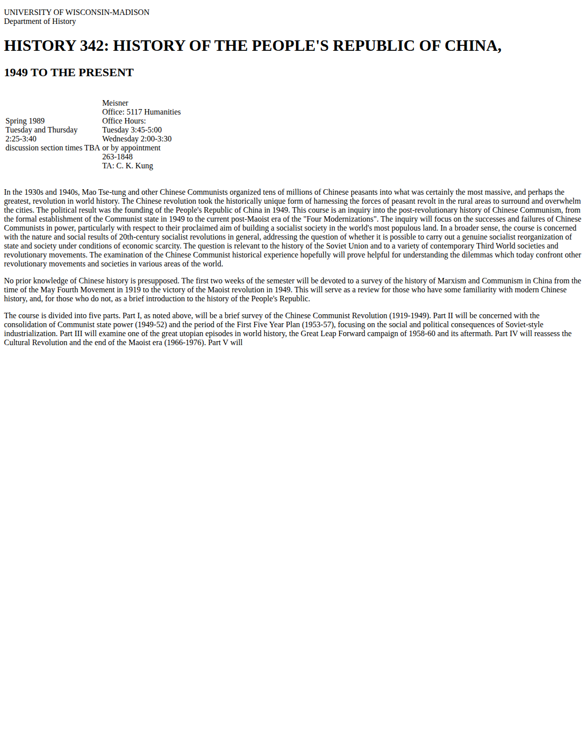UNIVERSITY OF WISCONSIN-MADISON
Department of History
HISTORY 342: HISTORY OF THE PEOPLE'S REPUBLIC OF CHINA,
1949 TO THE PRESENT
| Spring 1989 Tuesday and Thursday 2:25-3:40 discussion section times TBA | Meisner Office: 5117 Humanities Office Hours: Tuesday 3:45-5:00 Wednesday 2:00-3:30 or by appointment 263-1848 TA: C. K. Kung |
In the 1930s and 1940s, Mao Tse-tung and other Chinese Communists organized tens of millions of Chinese peasants into what was certainly the most massive, and perhaps the greatest, revolution in world history. The Chinese revolution took the historically unique form of harnessing the forces of peasant revolt in the rural areas to surround and overwhelm the cities. The political result was the founding of the People's Republic of China in 1949. This course is an inquiry into the post-revolutionary history of Chinese Communism, from the formal establishment of the Communist state in 1949 to the current post-Maoist era of the "Four Modernizations". The inquiry will focus on the successes and failures of Chinese Communists in power, particularly with respect to their proclaimed aim of building a socialist society in the world's most populous land. In a broader sense, the course is concerned with the nature and social results of 20th-century socialist revolutions in general, addressing the question of whether it is possible to carry out a genuine socialist reorganization of state and society under conditions of economic scarcity. The question is relevant to the history of the Soviet Union and to a variety of contemporary Third World societies and revolutionary movements. The examination of the Chinese Communist historical experience hopefully will prove helpful for understanding the dilemmas which today confront other revolutionary movements and societies in various areas of the world.
No prior knowledge of Chinese history is presupposed. The first two weeks of the semester will be devoted to a survey of the history of Marxism and Communism in China from the time of the May Fourth Movement in 1919 to the victory of the Maoist revolution in 1949. This will serve as a review for those who have some familiarity with modern Chinese history, and, for those who do not, as a brief introduction to the history of the People's Republic.
The course is divided into five parts. Part I, as noted above, will be a brief survey of the Chinese Communist Revolution (1919-1949). Part II will be concerned with the consolidation of Communist state power (1949-52) and the period of the First Five Year Plan (1953-57), focusing on the social and political consequences of Soviet-style industrialization. Part III will examine one of the great utopian episodes in world history, the Great Leap Forward campaign of 1958-60 and its aftermath. Part IV will reassess the Cultural Revolution and the end of the Maoist era (1966-1976). Part V will